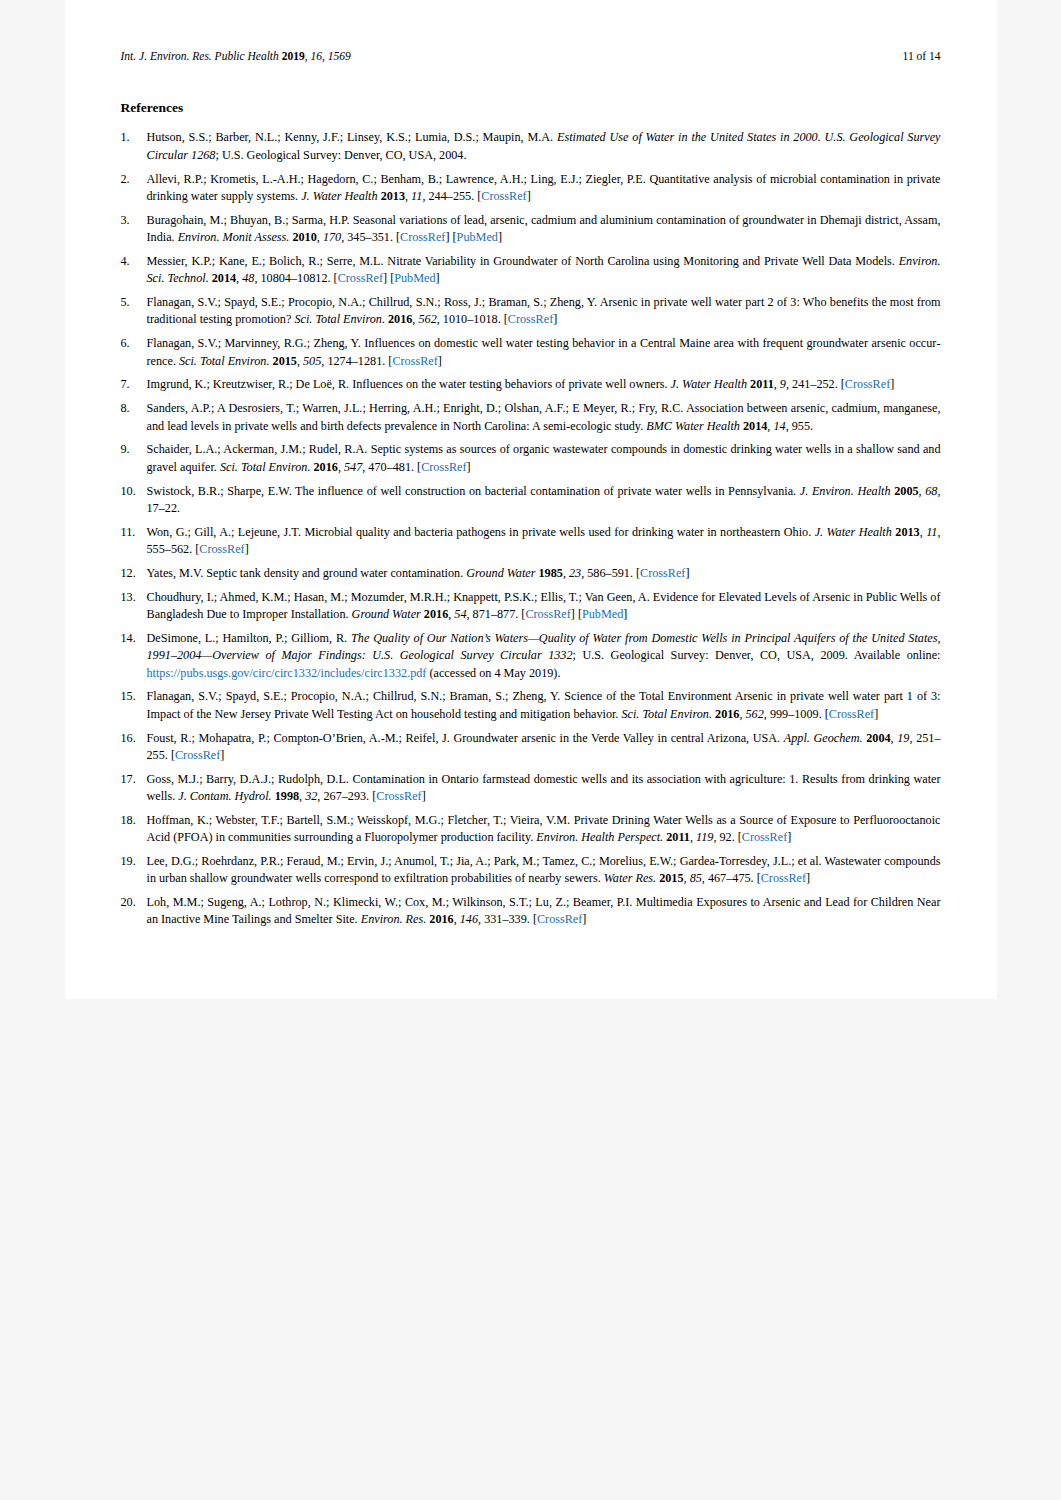Int. J. Environ. Res. Public Health 2019, 16, 1569
11 of 14
References
Hutson, S.S.; Barber, N.L.; Kenny, J.F.; Linsey, K.S.; Lumia, D.S.; Maupin, M.A. Estimated Use of Water in the United States in 2000. U.S. Geological Survey Circular 1268; U.S. Geological Survey: Denver, CO, USA, 2004.
Allevi, R.P.; Krometis, L.-A.H.; Hagedorn, C.; Benham, B.; Lawrence, A.H.; Ling, E.J.; Ziegler, P.E. Quantitative analysis of microbial contamination in private drinking water supply systems. J. Water Health 2013, 11, 244–255. [CrossRef]
Buragohain, M.; Bhuyan, B.; Sarma, H.P. Seasonal variations of lead, arsenic, cadmium and aluminium contamination of groundwater in Dhemaji district, Assam, India. Environ. Monit Assess. 2010, 170, 345–351. [CrossRef] [PubMed]
Messier, K.P.; Kane, E.; Bolich, R.; Serre, M.L. Nitrate Variability in Groundwater of North Carolina using Monitoring and Private Well Data Models. Environ. Sci. Technol. 2014, 48, 10804–10812. [CrossRef] [PubMed]
Flanagan, S.V.; Spayd, S.E.; Procopio, N.A.; Chillrud, S.N.; Ross, J.; Braman, S.; Zheng, Y. Arsenic in private well water part 2 of 3: Who benefits the most from traditional testing promotion? Sci. Total Environ. 2016, 562, 1010–1018. [CrossRef]
Flanagan, S.V.; Marvinney, R.G.; Zheng, Y. Influences on domestic well water testing behavior in a Central Maine area with frequent groundwater arsenic occurrence. Sci. Total Environ. 2015, 505, 1274–1281. [CrossRef]
Imgrund, K.; Kreutzwiser, R.; De Loë, R. Influences on the water testing behaviors of private well owners. J. Water Health 2011, 9, 241–252. [CrossRef]
Sanders, A.P.; A Desrosiers, T.; Warren, J.L.; Herring, A.H.; Enright, D.; Olshan, A.F.; E Meyer, R.; Fry, R.C. Association between arsenic, cadmium, manganese, and lead levels in private wells and birth defects prevalence in North Carolina: A semi-ecologic study. BMC Water Health 2014, 14, 955.
Schaider, L.A.; Ackerman, J.M.; Rudel, R.A. Septic systems as sources of organic wastewater compounds in domestic drinking water wells in a shallow sand and gravel aquifer. Sci. Total Environ. 2016, 547, 470–481. [CrossRef]
Swistock, B.R.; Sharpe, E.W. The influence of well construction on bacterial contamination of private water wells in Pennsylvania. J. Environ. Health 2005, 68, 17–22.
Won, G.; Gill, A.; Lejeune, J.T. Microbial quality and bacteria pathogens in private wells used for drinking water in northeastern Ohio. J. Water Health 2013, 11, 555–562. [CrossRef]
Yates, M.V. Septic tank density and ground water contamination. Ground Water 1985, 23, 586–591. [CrossRef]
Choudhury, I.; Ahmed, K.M.; Hasan, M.; Mozumder, M.R.H.; Knappett, P.S.K.; Ellis, T.; Van Geen, A. Evidence for Elevated Levels of Arsenic in Public Wells of Bangladesh Due to Improper Installation. Ground Water 2016, 54, 871–877. [CrossRef] [PubMed]
DeSimone, L.; Hamilton, P.; Gilliom, R. The Quality of Our Nation’s Waters—Quality of Water from Domestic Wells in Principal Aquifers of the United States, 1991–2004—Overview of Major Findings: U.S. Geological Survey Circular 1332; U.S. Geological Survey: Denver, CO, USA, 2009. Available online: https://pubs.usgs.gov/circ/circ1332/includes/circ1332.pdf (accessed on 4 May 2019).
Flanagan, S.V.; Spayd, S.E.; Procopio, N.A.; Chillrud, S.N.; Braman, S.; Zheng, Y. Science of the Total Environment Arsenic in private well water part 1 of 3: Impact of the New Jersey Private Well Testing Act on household testing and mitigation behavior. Sci. Total Environ. 2016, 562, 999–1009. [CrossRef]
Foust, R.; Mohapatra, P.; Compton-O’Brien, A.-M.; Reifel, J. Groundwater arsenic in the Verde Valley in central Arizona, USA. Appl. Geochem. 2004, 19, 251–255. [CrossRef]
Goss, M.J.; Barry, D.A.J.; Rudolph, D.L. Contamination in Ontario farmstead domestic wells and its association with agriculture: 1. Results from drinking water wells. J. Contam. Hydrol. 1998, 32, 267–293. [CrossRef]
Hoffman, K.; Webster, T.F.; Bartell, S.M.; Weisskopf, M.G.; Fletcher, T.; Vieira, V.M. Private Drining Water Wells as a Source of Exposure to Perfluorooctanoic Acid (PFOA) in communities surrounding a Fluoropolymer production facility. Environ. Health Perspect. 2011, 119, 92. [CrossRef]
Lee, D.G.; Roehrdanz, P.R.; Feraud, M.; Ervin, J.; Anumol, T.; Jia, A.; Park, M.; Tamez, C.; Morelius, E.W.; Gardea-Torresdey, J.L.; et al. Wastewater compounds in urban shallow groundwater wells correspond to exfiltration probabilities of nearby sewers. Water Res. 2015, 85, 467–475. [CrossRef]
Loh, M.M.; Sugeng, A.; Lothrop, N.; Klimecki, W.; Cox, M.; Wilkinson, S.T.; Lu, Z.; Beamer, P.I. Multimedia Exposures to Arsenic and Lead for Children Near an Inactive Mine Tailings and Smelter Site. Environ. Res. 2016, 146, 331–339. [CrossRef]